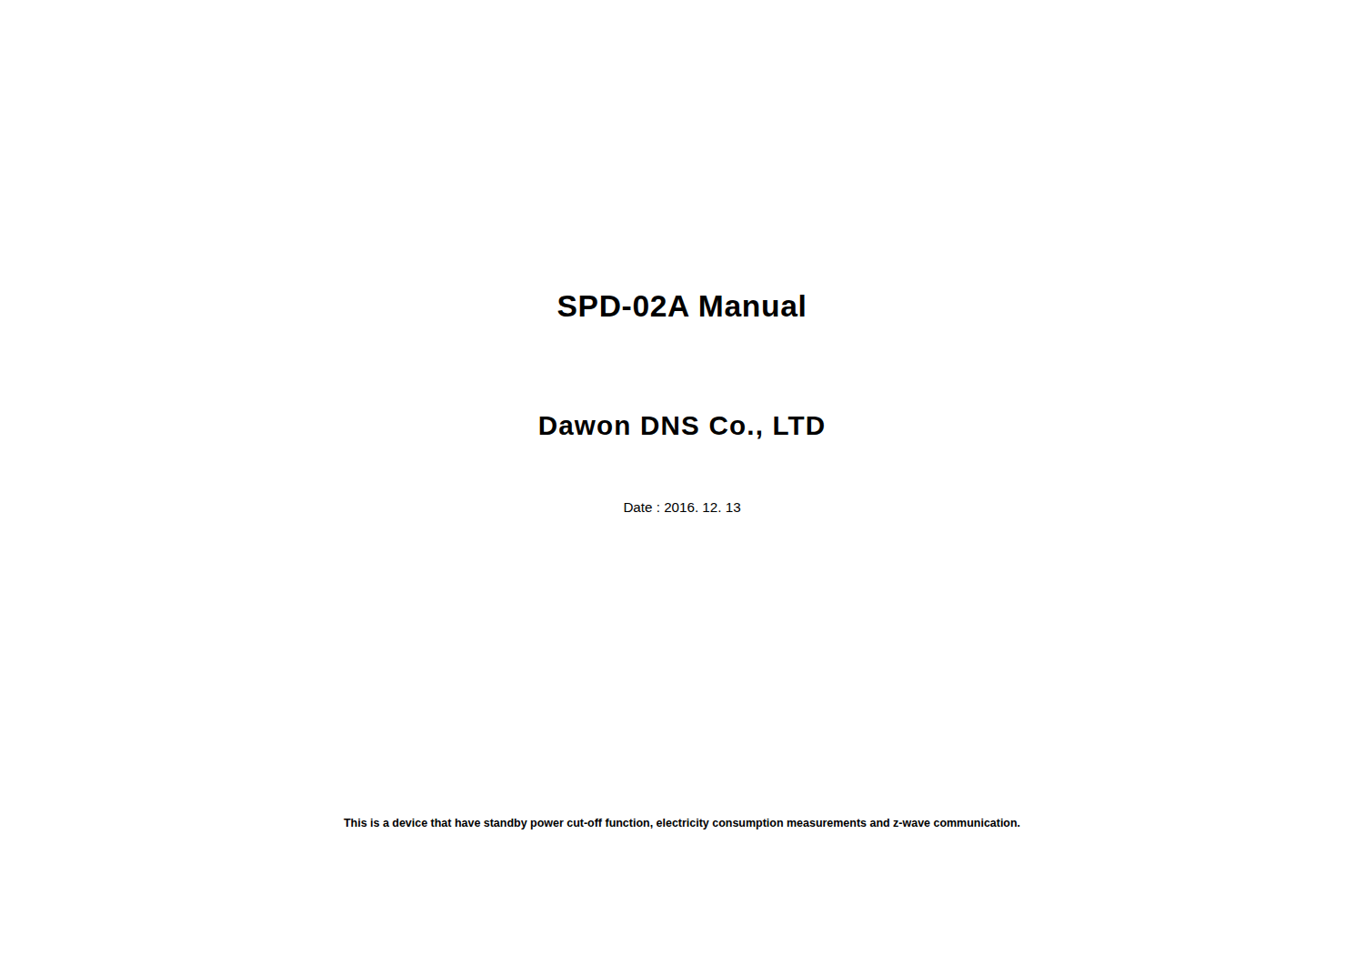SPD-02A Manual
Dawon DNS Co., LTD
Date : 2016. 12. 13
This is a device that have standby power cut-off function, electricity consumption measurements and z-wave communication.